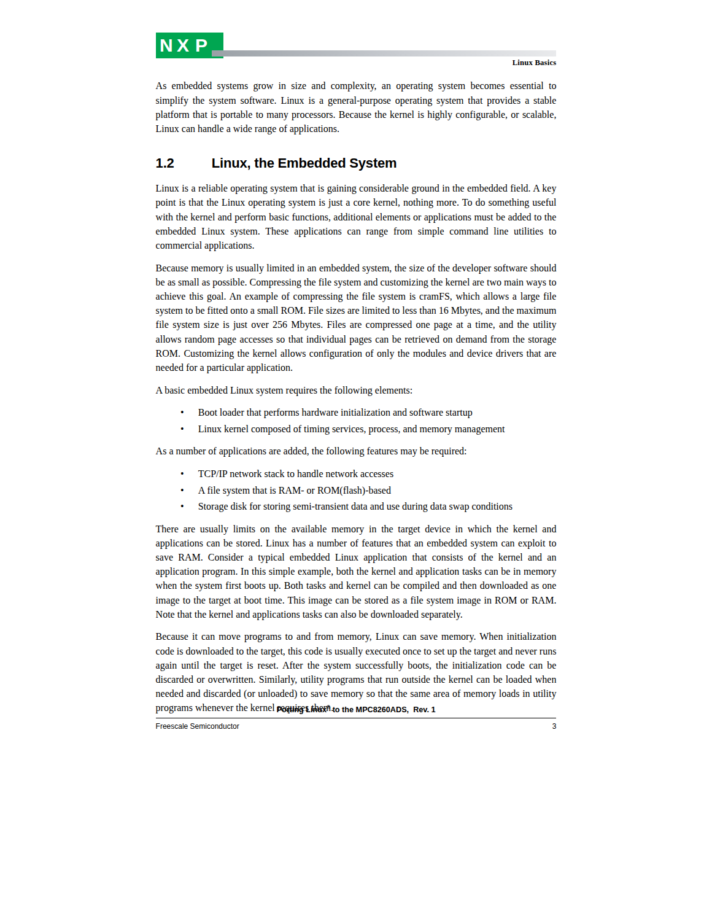N X P
Linux Basics
As embedded systems grow in size and complexity, an operating system becomes essential to simplify the system software. Linux is a general-purpose operating system that provides a stable platform that is portable to many processors. Because the kernel is highly configurable, or scalable, Linux can handle a wide range of applications.
1.2 Linux, the Embedded System
Linux is a reliable operating system that is gaining considerable ground in the embedded field. A key point is that the Linux operating system is just a core kernel, nothing more. To do something useful with the kernel and perform basic functions, additional elements or applications must be added to the embedded Linux system. These applications can range from simple command line utilities to commercial applications.
Because memory is usually limited in an embedded system, the size of the developer software should be as small as possible. Compressing the file system and customizing the kernel are two main ways to achieve this goal. An example of compressing the file system is cramFS, which allows a large file system to be fitted onto a small ROM. File sizes are limited to less than 16 Mbytes, and the maximum file system size is just over 256 Mbytes. Files are compressed one page at a time, and the utility allows random page accesses so that individual pages can be retrieved on demand from the storage ROM. Customizing the kernel allows configuration of only the modules and device drivers that are needed for a particular application.
A basic embedded Linux system requires the following elements:
Boot loader that performs hardware initialization and software startup
Linux kernel composed of timing services, process, and memory management
As a number of applications are added, the following features may be required:
TCP/IP network stack to handle network accesses
A file system that is RAM- or ROM(flash)-based
Storage disk for storing semi-transient data and use during data swap conditions
There are usually limits on the available memory in the target device in which the kernel and applications can be stored. Linux has a number of features that an embedded system can exploit to save RAM. Consider a typical embedded Linux application that consists of the kernel and an application program. In this simple example, both the kernel and application tasks can be in memory when the system first boots up. Both tasks and kernel can be compiled and then downloaded as one image to the target at boot time. This image can be stored as a file system image in ROM or RAM. Note that the kernel and applications tasks can also be downloaded separately.
Because it can move programs to and from memory, Linux can save memory. When initialization code is downloaded to the target, this code is usually executed once to set up the target and never runs again until the target is reset. After the system successfully boots, the initialization code can be discarded or overwritten. Similarly, utility programs that run outside the kernel can be loaded when needed and discarded (or unloaded) to save memory so that the same area of memory loads in utility programs whenever the kernel requires them.
Porting Linux® to the MPC8260ADS, Rev. 1
Freescale Semiconductor
3